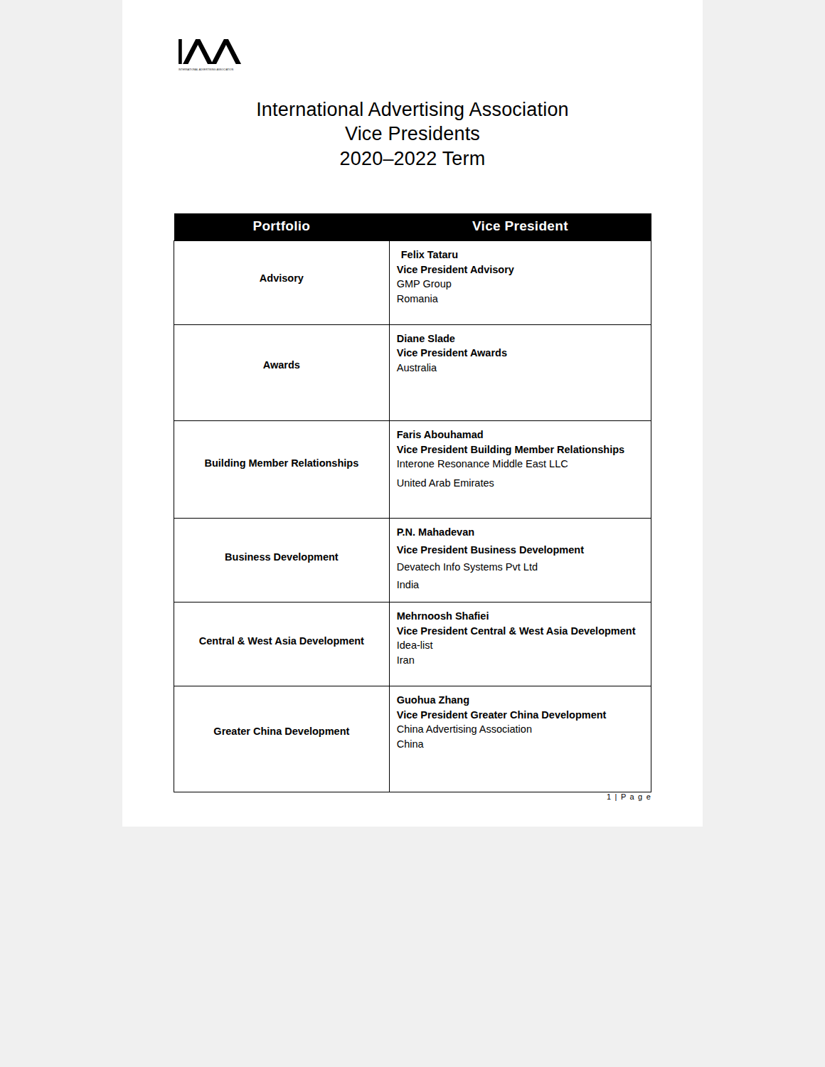INTERNATIONAL ADVERTISING ASSOCIATION
International Advertising Association
Vice Presidents
2020–2022 Term
| Portfolio | Vice President |
| --- | --- |
| Advisory | Felix Tataru Vice President Advisory GMP Group Romania |
| Awards | Diane Slade Vice President Awards Australia |
| Building Member Relationships | Faris Abouhamad Vice President Building Member Relationships Interone Resonance Middle East LLC United Arab Emirates |
| Business Development | P.N. Mahadevan Vice President Business Development Devatech Info Systems Pvt Ltd India |
| Central & West Asia Development | Mehrnoosh Shafiei Vice President Central & West Asia Development Idea-list Iran |
| Greater China Development | Guohua Zhang Vice President Greater China Development China Advertising Association China |
1 | P a g e